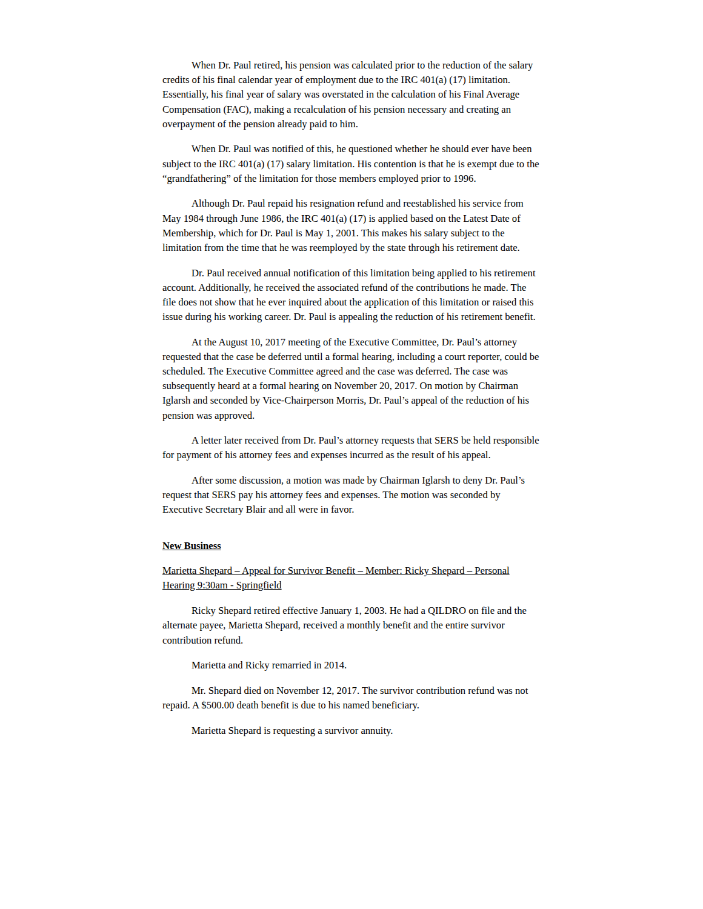When Dr. Paul retired, his pension was calculated prior to the reduction of the salary credits of his final calendar year of employment due to the IRC 401(a) (17) limitation. Essentially, his final year of salary was overstated in the calculation of his Final Average Compensation (FAC), making a recalculation of his pension necessary and creating an overpayment of the pension already paid to him.
When Dr. Paul was notified of this, he questioned whether he should ever have been subject to the IRC 401(a) (17) salary limitation. His contention is that he is exempt due to the “grandfathering” of the limitation for those members employed prior to 1996.
Although Dr. Paul repaid his resignation refund and reestablished his service from May 1984 through June 1986, the IRC 401(a) (17) is applied based on the Latest Date of Membership, which for Dr. Paul is May 1, 2001. This makes his salary subject to the limitation from the time that he was reemployed by the state through his retirement date.
Dr. Paul received annual notification of this limitation being applied to his retirement account. Additionally, he received the associated refund of the contributions he made. The file does not show that he ever inquired about the application of this limitation or raised this issue during his working career. Dr. Paul is appealing the reduction of his retirement benefit.
At the August 10, 2017 meeting of the Executive Committee, Dr. Paul’s attorney requested that the case be deferred until a formal hearing, including a court reporter, could be scheduled. The Executive Committee agreed and the case was deferred. The case was subsequently heard at a formal hearing on November 20, 2017. On motion by Chairman Iglarsh and seconded by Vice-Chairperson Morris, Dr. Paul’s appeal of the reduction of his pension was approved.
A letter later received from Dr. Paul’s attorney requests that SERS be held responsible for payment of his attorney fees and expenses incurred as the result of his appeal.
After some discussion, a motion was made by Chairman Iglarsh to deny Dr. Paul’s request that SERS pay his attorney fees and expenses. The motion was seconded by Executive Secretary Blair and all were in favor.
New Business
Marietta Shepard – Appeal for Survivor Benefit – Member: Ricky Shepard – Personal Hearing 9:30am - Springfield
Ricky Shepard retired effective January 1, 2003. He had a QILDRO on file and the alternate payee, Marietta Shepard, received a monthly benefit and the entire survivor contribution refund.
Marietta and Ricky remarried in 2014.
Mr. Shepard died on November 12, 2017. The survivor contribution refund was not repaid. A $500.00 death benefit is due to his named beneficiary.
Marietta Shepard is requesting a survivor annuity.